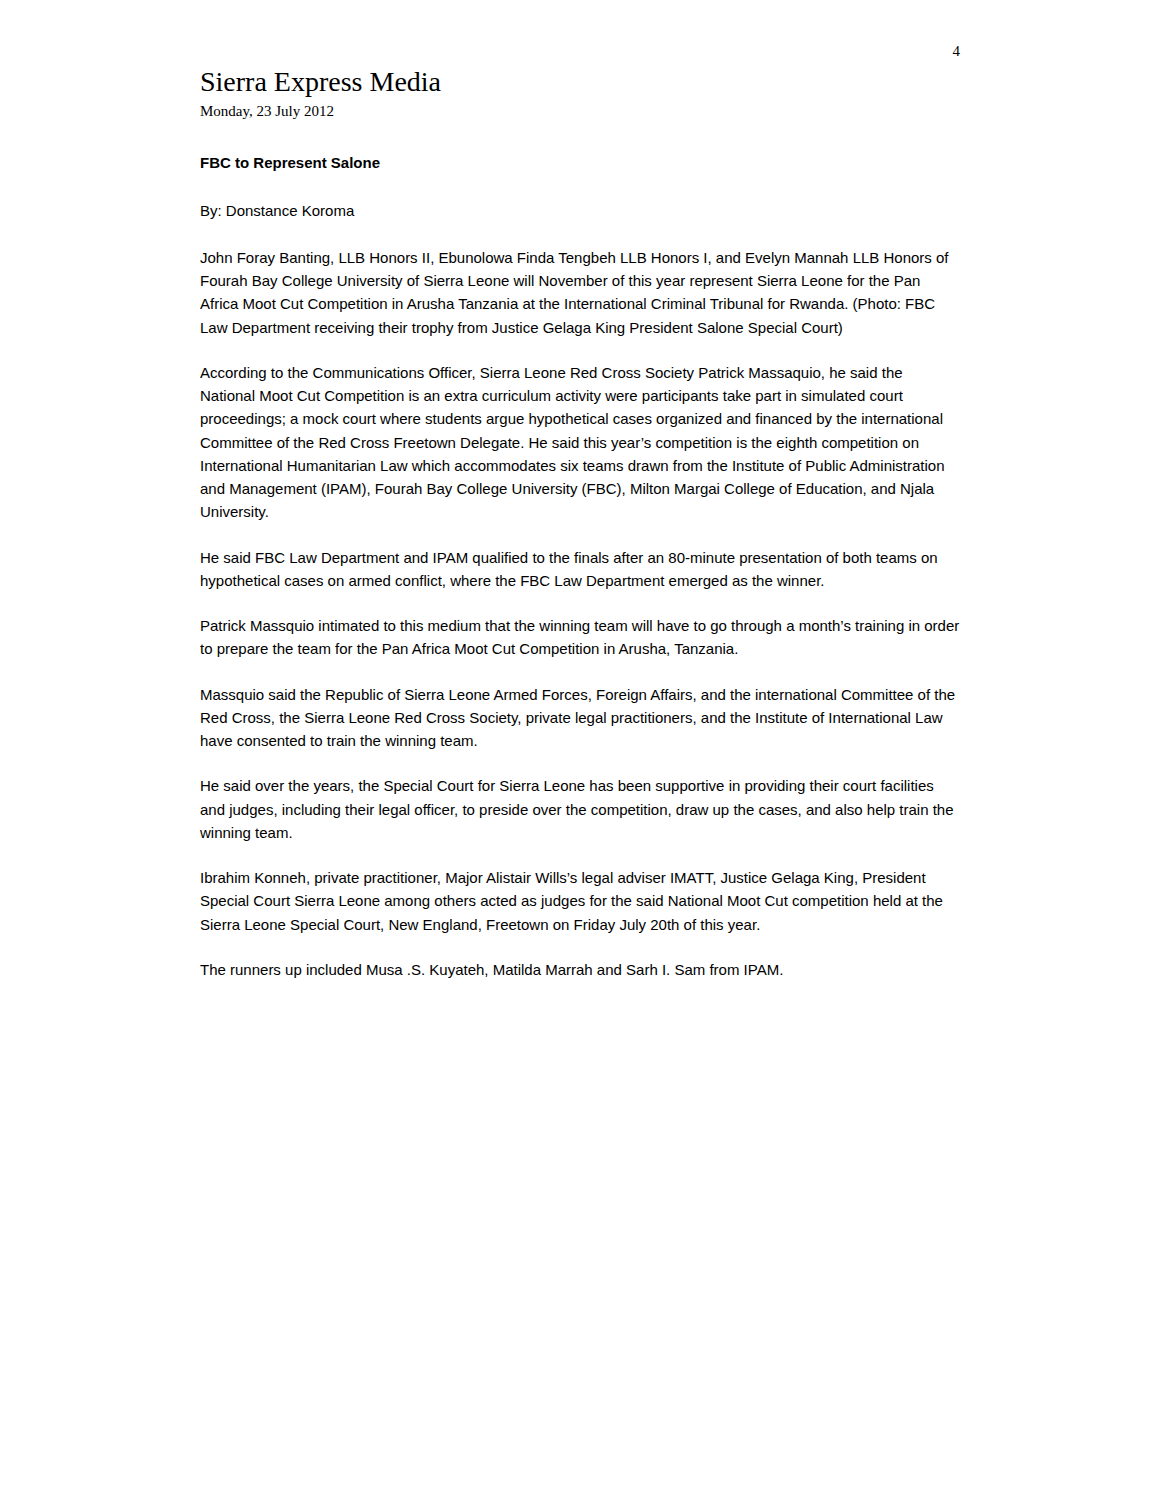4
Sierra Express Media
Monday, 23 July 2012
FBC to Represent Salone
By: Donstance Koroma
John Foray Banting, LLB Honors II, Ebunolowa Finda Tengbeh LLB Honors I, and Evelyn Mannah LLB Honors of Fourah Bay College University of Sierra Leone will November of this year represent Sierra Leone for the Pan Africa Moot Cut Competition in Arusha Tanzania at the International Criminal Tribunal for Rwanda. (Photo: FBC Law Department receiving their trophy from Justice Gelaga King President Salone Special Court)
According to the Communications Officer, Sierra Leone Red Cross Society Patrick Massaquio, he said the National Moot Cut Competition is an extra curriculum activity were participants take part in simulated court proceedings; a mock court where students argue hypothetical cases organized and financed by the international Committee of the Red Cross Freetown Delegate. He said this year’s competition is the eighth competition on International Humanitarian Law which accommodates six teams drawn from the Institute of Public Administration and Management (IPAM), Fourah Bay College University (FBC), Milton Margai College of Education, and Njala University.
He said FBC Law Department and IPAM qualified to the finals after an 80-minute presentation of both teams on hypothetical cases on armed conflict, where the FBC Law Department emerged as the winner.
Patrick Massquio intimated to this medium that the winning team will have to go through a month’s training in order to prepare the team for the Pan Africa Moot Cut Competition in Arusha, Tanzania.
Massquio said the Republic of Sierra Leone Armed Forces, Foreign Affairs, and the international Committee of the Red Cross, the Sierra Leone Red Cross Society, private legal practitioners, and the Institute of International Law have consented to train the winning team.
He said over the years, the Special Court for Sierra Leone has been supportive in providing their court facilities and judges, including their legal officer, to preside over the competition, draw up the cases, and also help train the winning team.
Ibrahim Konneh, private practitioner, Major Alistair Wills’s legal adviser IMATT, Justice Gelaga King, President Special Court Sierra Leone among others acted as judges for the said National Moot Cut competition held at the Sierra Leone Special Court, New England, Freetown on Friday July 20th of this year.
The runners up included Musa .S. Kuyateh, Matilda Marrah and Sarh I. Sam from IPAM.